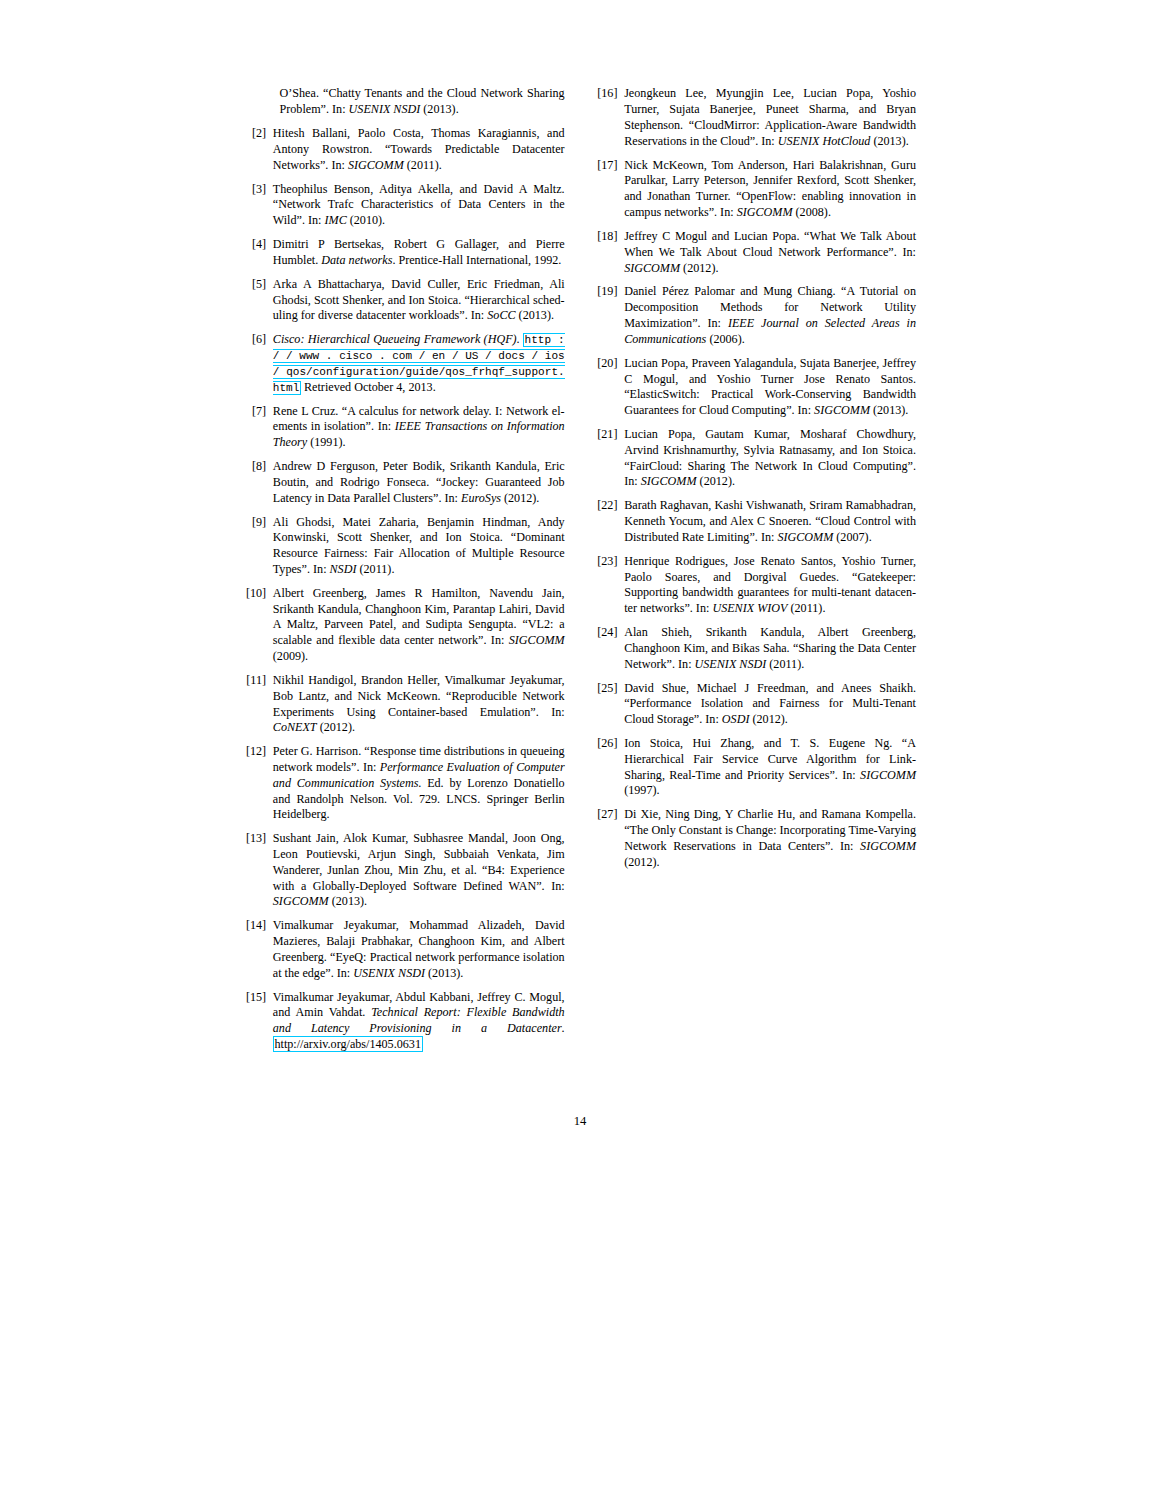O’Shea. “Chatty Tenants and the Cloud Network Sharing Problem”. In: USENIX NSDI (2013).
[2]
Hitesh Ballani, Paolo Costa, Thomas Karagiannis, and Antony Rowstron. “Towards Predictable Datacenter Networks”. In: SIGCOMM (2011).
[3]
Theophilus Benson, Aditya Akella, and David A Maltz. “Network Trafc Characteristics of Data Centers in the Wild”. In: IMC (2010).
[4]
Dimitri P Bertsekas, Robert G Gallager, and Pierre Humblet. Data networks. Prentice-Hall International, 1992.
[5]
Arka A Bhattacharya, David Culler, Eric Friedman, Ali Ghodsi, Scott Shenker, and Ion Stoica. “Hierarchical scheduling for diverse datacenter workloads”. In: SoCC (2013).
[6]
Cisco: Hierarchical Queueing Framework (HQF). http : / / www . cisco . com / en / US / docs / ios / qos/configuration/guide/qos_frhqf_support. html Retrieved October 4, 2013.
[7]
Rene L Cruz. “A calculus for network delay. I: Network elements in isolation”. In: IEEE Transactions on Information Theory (1991).
[8]
Andrew D Ferguson, Peter Bodik, Srikanth Kandula, Eric Boutin, and Rodrigo Fonseca. “Jockey: Guaranteed Job Latency in Data Parallel Clusters”. In: EuroSys (2012).
[9]
Ali Ghodsi, Matei Zaharia, Benjamin Hindman, Andy Konwinski, Scott Shenker, and Ion Stoica. “Dominant Resource Fairness: Fair Allocation of Multiple Resource Types”. In: NSDI (2011).
[10]
Albert Greenberg, James R Hamilton, Navendu Jain, Srikanth Kandula, Changhoon Kim, Parantap Lahiri, David A Maltz, Parveen Patel, and Sudipta Sengupta. “VL2: a scalable and flexible data center network”. In: SIGCOMM (2009).
[11]
Nikhil Handigol, Brandon Heller, Vimalkumar Jeyakumar, Bob Lantz, and Nick McKeown. “Reproducible Network Experiments Using Container-based Emulation”. In: CoNEXT (2012).
[12]
Peter G. Harrison. “Response time distributions in queueing network models”. In: Performance Evaluation of Computer and Communication Systems. Ed. by Lorenzo Donatiello and Randolph Nelson. Vol. 729. LNCS. Springer Berlin Heidelberg.
[13]
Sushant Jain, Alok Kumar, Subhasree Mandal, Joon Ong, Leon Poutievski, Arjun Singh, Subbaiah Venkata, Jim Wanderer, Junlan Zhou, Min Zhu, et al. “B4: Experience with a Globally-Deployed Software Defined WAN”. In: SIGCOMM (2013).
[14]
Vimalkumar Jeyakumar, Mohammad Alizadeh, David Mazieres, Balaji Prabhakar, Changhoon Kim, and Albert Greenberg. “EyeQ: Practical network performance isolation at the edge”. In: USENIX NSDI (2013).
[15]
Vimalkumar Jeyakumar, Abdul Kabbani, Jeffrey C. Mogul, and Amin Vahdat. Technical Report: Flexible Bandwidth and Latency Provisioning in a Datacenter. http://arxiv.org/abs/1405.0631
[16]
Jeongkeun Lee, Myungjin Lee, Lucian Popa, Yoshio Turner, Sujata Banerjee, Puneet Sharma, and Bryan Stephenson. “CloudMirror: Application-Aware Bandwidth Reservations in the Cloud”. In: USENIX HotCloud (2013).
[17]
Nick McKeown, Tom Anderson, Hari Balakrishnan, Guru Parulkar, Larry Peterson, Jennifer Rexford, Scott Shenker, and Jonathan Turner. “OpenFlow: enabling innovation in campus networks”. In: SIGCOMM (2008).
[18]
Jeffrey C Mogul and Lucian Popa. “What We Talk About When We Talk About Cloud Network Performance”. In: SIGCOMM (2012).
[19]
Daniel Pérez Palomar and Mung Chiang. “A Tutorial on Decomposition Methods for Network Utility Maximization”. In: IEEE Journal on Selected Areas in Communications (2006).
[20]
Lucian Popa, Praveen Yalagandula, Sujata Banerjee, Jeffrey C Mogul, and Yoshio Turner Jose Renato Santos. “ElasticSwitch: Practical Work-Conserving Bandwidth Guarantees for Cloud Computing”. In: SIGCOMM (2013).
[21]
Lucian Popa, Gautam Kumar, Mosharaf Chowdhury, Arvind Krishnamurthy, Sylvia Ratnasamy, and Ion Stoica. “FairCloud: Sharing The Network In Cloud Computing”. In: SIGCOMM (2012).
[22]
Barath Raghavan, Kashi Vishwanath, Sriram Ramabhadran, Kenneth Yocum, and Alex C Snoeren. “Cloud Control with Distributed Rate Limiting”. In: SIGCOMM (2007).
[23]
Henrique Rodrigues, Jose Renato Santos, Yoshio Turner, Paolo Soares, and Dorgival Guedes. “Gatekeeper: Supporting bandwidth guarantees for multi-tenant datacenter networks”. In: USENIX WIOV (2011).
[24]
Alan Shieh, Srikanth Kandula, Albert Greenberg, Changhoon Kim, and Bikas Saha. “Sharing the Data Center Network”. In: USENIX NSDI (2011).
[25]
David Shue, Michael J Freedman, and Anees Shaikh. “Performance Isolation and Fairness for Multi-Tenant Cloud Storage”. In: OSDI (2012).
[26]
Ion Stoica, Hui Zhang, and T. S. Eugene Ng. “A Hierarchical Fair Service Curve Algorithm for Link-Sharing, Real-Time and Priority Services”. In: SIGCOMM (1997).
[27]
Di Xie, Ning Ding, Y Charlie Hu, and Ramana Kompella. “The Only Constant is Change: Incorporating Time-Varying Network Reservations in Data Centers”. In: SIGCOMM (2012).
14